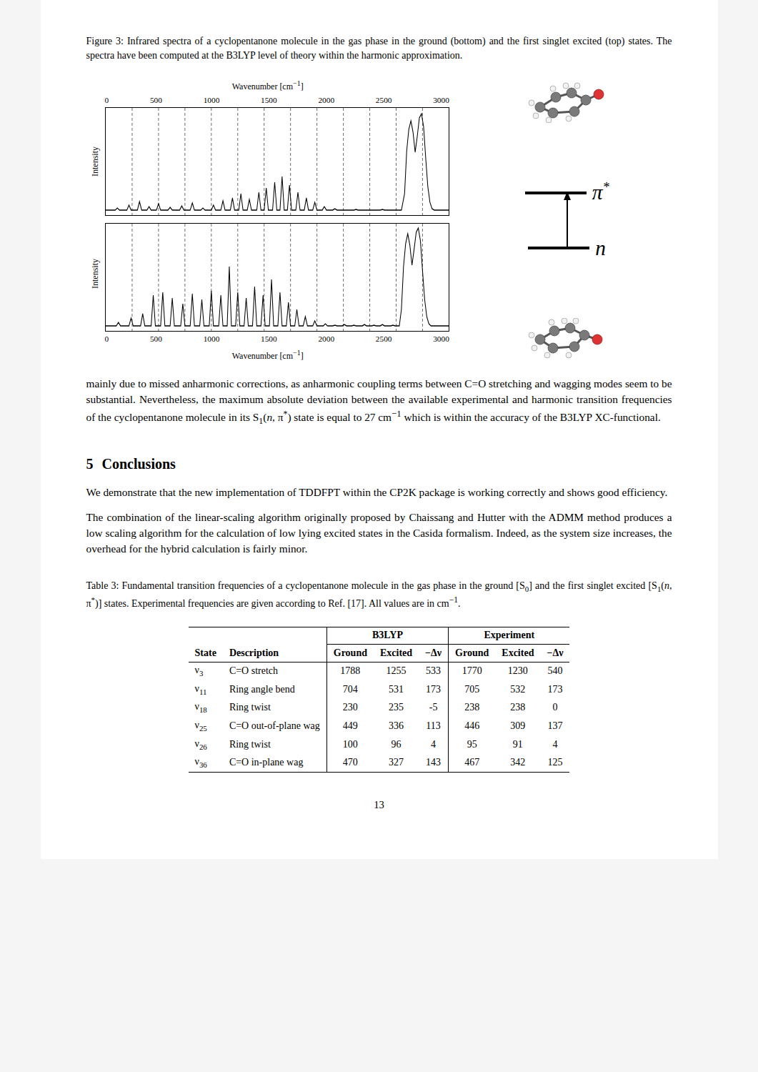Figure 3: Infrared spectra of a cyclopentanone molecule in the gas phase in the ground (bottom) and the first singlet excited (top) states. The spectra have been computed at the B3LYP level of theory within the harmonic approximation.
Wavenumber [cm−1]
050010001500200025003000
Intensity
Intensity
050010001500200025003000
Wavenumber [cm−1]
π*
n
mainly due to missed anharmonic corrections, as anharmonic coupling terms between C=O stretching and wagging modes seem to be substantial. Nevertheless, the maximum absolute deviation between the available experimental and harmonic transition frequencies of the cyclopentanone molecule in its S1(n, π*) state is equal to 27 cm−1 which is within the accuracy of the B3LYP XC-functional.
5 Conclusions
We demonstrate that the new implementation of TDDFPT within the CP2K package is working correctly and shows good efficiency.
The combination of the linear-scaling algorithm originally proposed by Chaissang and Hutter with the ADMM method produces a low scaling algorithm for the calculation of low lying excited states in the Casida formalism. Indeed, as the system size increases, the overhead for the hybrid calculation is fairly minor.
Table 3: Fundamental transition frequencies of a cyclopentanone molecule in the gas phase in the ground [S0] and the first singlet excited [S1(n, π*)] states. Experimental frequencies are given according to Ref. [17]. All values are in cm−1.
| | | B3LYP | Experiment |
| --- | --- | --- | --- |
| State | Description | Ground | Excited | −Δν | Ground | Excited | −Δν |
| ν 3 | C=O stretch | 1788 | 1255 | 533 | 1770 | 1230 | 540 |
| ν 11 | Ring angle bend | 704 | 531 | 173 | 705 | 532 | 173 |
| ν 18 | Ring twist | 230 | 235 | -5 | 238 | 238 | 0 |
| ν 25 | C=O out-of-plane wag | 449 | 336 | 113 | 446 | 309 | 137 |
| ν 26 | Ring twist | 100 | 96 | 4 | 95 | 91 | 4 |
| ν 36 | C=O in-plane wag | 470 | 327 | 143 | 467 | 342 | 125 |
13